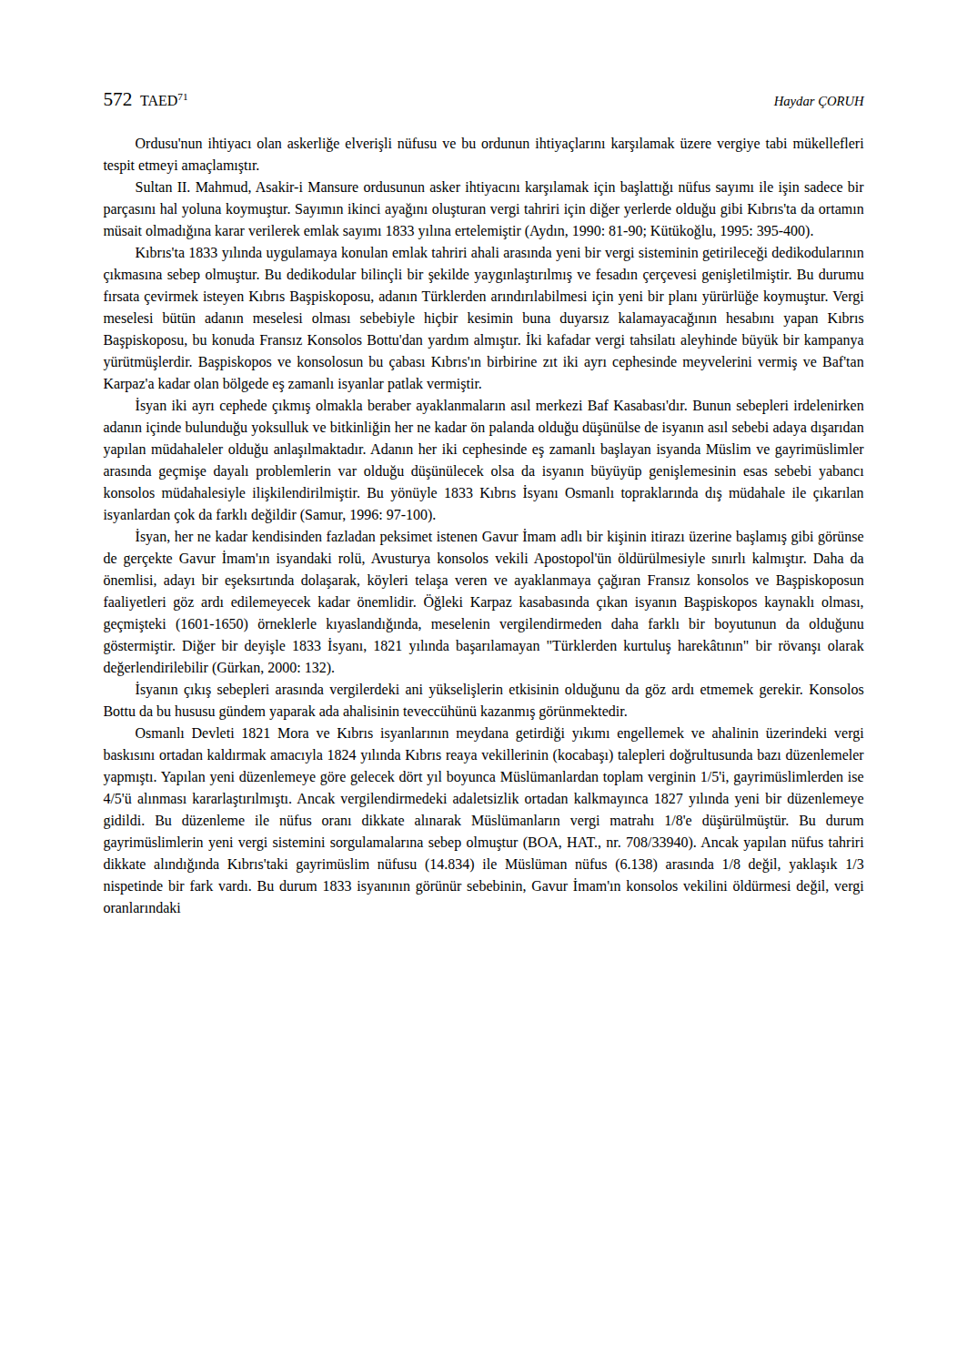572 TAED71
Haydar ÇORUH
Ordusu'nun ihtiyacı olan askerliğe elverişli nüfusu ve bu ordunun ihtiyaçlarını karşılamak üzere vergiye tabi mükellefleri tespit etmeyi amaçlamıştır.
Sultan II. Mahmud, Asakir-i Mansure ordusunun asker ihtiyacını karşılamak için başlattığı nüfus sayımı ile işin sadece bir parçasını hal yoluna koymuştur. Sayımın ikinci ayağını oluşturan vergi tahriri için diğer yerlerde olduğu gibi Kıbrıs'ta da ortamın müsait olmadığına karar verilerek emlak sayımı 1833 yılına ertelemiştir (Aydın, 1990: 81-90; Kütükoğlu, 1995: 395-400).
Kıbrıs'ta 1833 yılında uygulamaya konulan emlak tahriri ahali arasında yeni bir vergi sisteminin getirileceği dedikodularının çıkmasına sebep olmuştur. Bu dedikodular bilinçli bir şekilde yaygınlaştırılmış ve fesadın çerçevesi genişletilmiştir. Bu durumu fırsata çevirmek isteyen Kıbrıs Başpiskoposu, adanın Türklerden arındırılabilmesi için yeni bir planı yürürlüğe koymuştur. Vergi meselesi bütün adanın meselesi olması sebebiyle hiçbir kesimin buna duyarsız kalamayacağının hesabını yapan Kıbrıs Başpiskoposu, bu konuda Fransız Konsolos Bottu'dan yardım almıştır. İki kafadar vergi tahsilatı aleyhinde büyük bir kampanya yürütmüşlerdir. Başpiskopos ve konsolosun bu çabası Kıbrıs'ın birbirine zıt iki ayrı cephesinde meyvelerini vermiş ve Baf'tan Karpaz'a kadar olan bölgede eş zamanlı isyanlar patlak vermiştir.
İsyan iki ayrı cephede çıkmış olmakla beraber ayaklanmaların asıl merkezi Baf Kasabası'dır. Bunun sebepleri irdelenirken adanın içinde bulunduğu yoksulluk ve bitkinliğin her ne kadar ön palanda olduğu düşünülse de isyanın asıl sebebi adaya dışarıdan yapılan müdahaleler olduğu anlaşılmaktadır. Adanın her iki cephesinde eş zamanlı başlayan isyanda Müslim ve gayrimüslimler arasında geçmişe dayalı problemlerin var olduğu düşünülecek olsa da isyanın büyüyüp genişlemesinin esas sebebi yabancı konsolos müdahalesiyle ilişkilendirilmiştir. Bu yönüyle 1833 Kıbrıs İsyanı Osmanlı topraklarında dış müdahale ile çıkarılan isyanlardan çok da farklı değildir (Samur, 1996: 97-100).
İsyan, her ne kadar kendisinden fazladan peksimet istenen Gavur İmam adlı bir kişinin itirazı üzerine başlamış gibi görünse de gerçekte Gavur İmam'ın isyandaki rolü, Avusturya konsolos vekili Apostopol'ün öldürülmesiyle sınırlı kalmıştır. Daha da önemlisi, adayı bir eşeksırtında dolaşarak, köyleri telaşa veren ve ayaklanmaya çağıran Fransız konsolos ve Başpiskoposun faaliyetleri göz ardı edilemeyecek kadar önemlidir. Öğleki Karpaz kasabasında çıkan isyanın Başpiskopos kaynaklı olması, geçmişteki (1601-1650) örneklerle kıyaslandığında, meselenin vergilendirmeden daha farklı bir boyutunun da olduğunu göstermiştir. Diğer bir deyişle 1833 İsyanı, 1821 yılında başarılamayan "Türklerden kurtuluş harekâtının" bir rövanşı olarak değerlendirilebilir (Gürkan, 2000: 132).
İsyanın çıkış sebepleri arasında vergilerdeki ani yükselişlerin etkisinin olduğunu da göz ardı etmemek gerekir. Konsolos Bottu da bu hususu gündem yaparak ada ahalisinin teveccühünü kazanmış görünmektedir.
Osmanlı Devleti 1821 Mora ve Kıbrıs isyanlarının meydana getirdiği yıkımı engellemek ve ahalinin üzerindeki vergi baskısını ortadan kaldırmak amacıyla 1824 yılında Kıbrıs reaya vekillerinin (kocabaşı) talepleri doğrultusunda bazı düzenlemeler yapmıştı. Yapılan yeni düzenlemeye göre gelecek dört yıl boyunca Müslümanlardan toplam verginin 1/5'i, gayrimüslimlerden ise 4/5'ü alınması kararlaştırılmıştı. Ancak vergilendirmedeki adaletsizlik ortadan kalkmayınca 1827 yılında yeni bir düzenlemeye gidildi. Bu düzenleme ile nüfus oranı dikkate alınarak Müslümanların vergi matrahı 1/8'e düşürülmüştür. Bu durum gayrimüslimlerin yeni vergi sistemini sorgulamalarına sebep olmuştur (BOA, HAT., nr. 708/33940). Ancak yapılan nüfus tahriri dikkate alındığında Kıbrıs'taki gayrimüslim nüfusu (14.834) ile Müslüman nüfus (6.138) arasında 1/8 değil, yaklaşık 1/3 nispetinde bir fark vardı. Bu durum 1833 isyanının görünür sebebinin, Gavur İmam'ın konsolos vekilini öldürmesi değil, vergi oranlarındaki